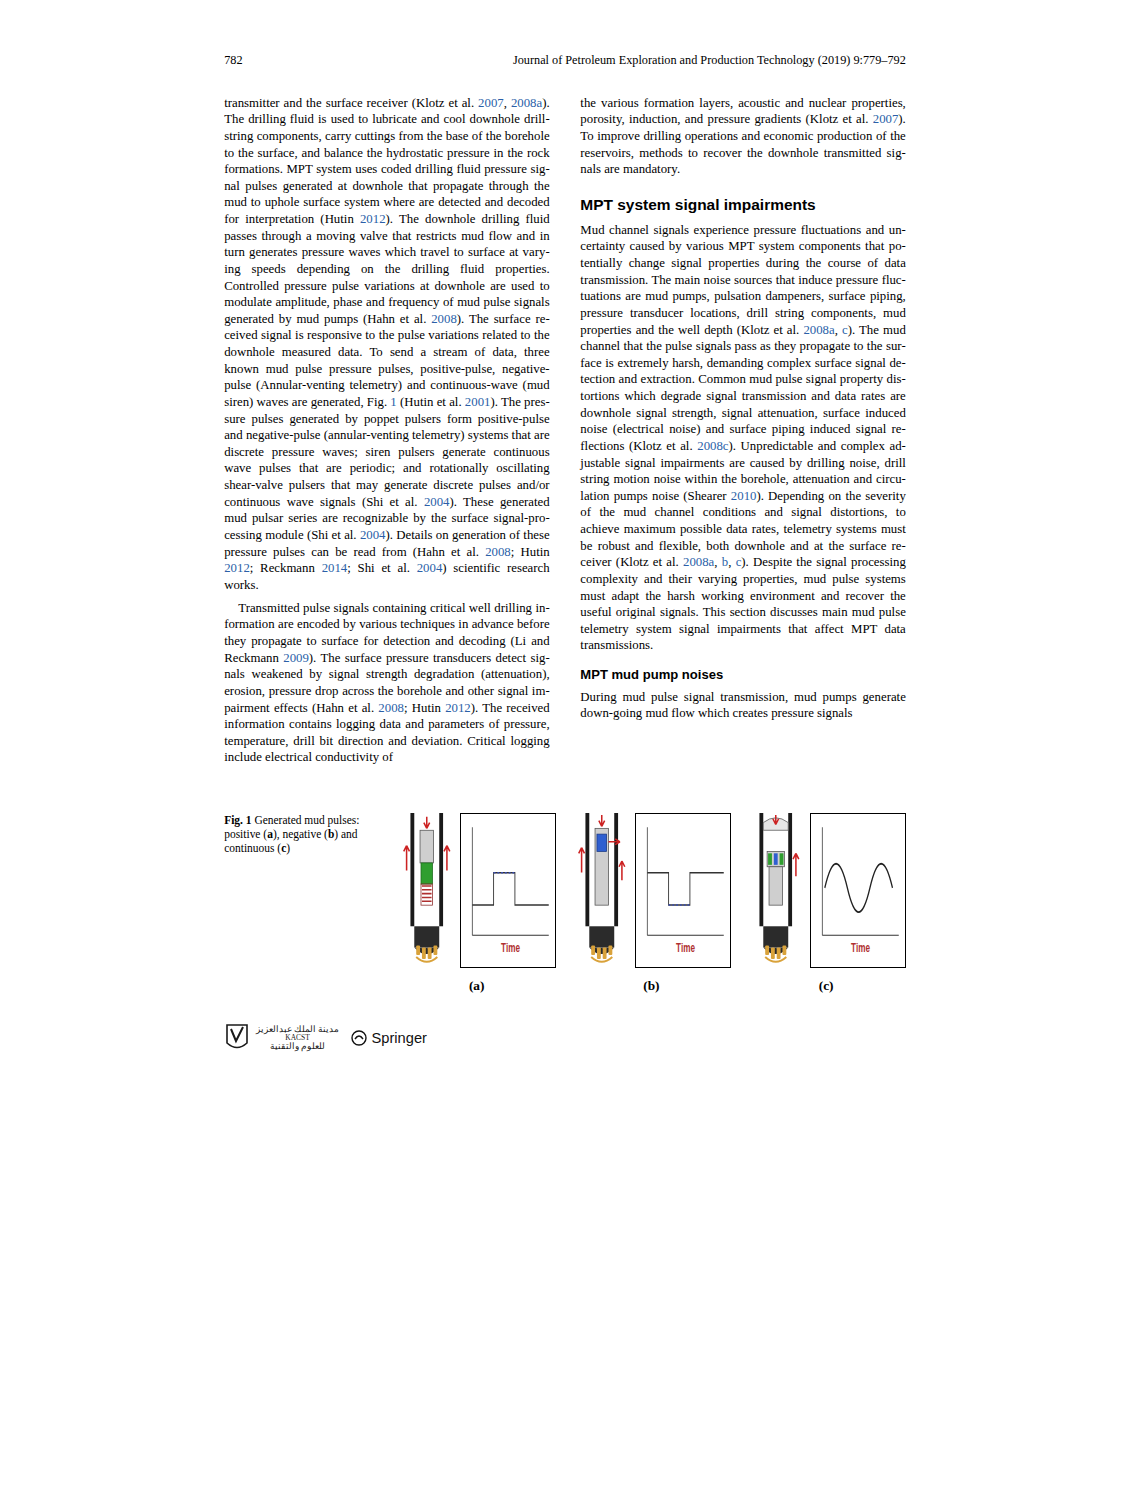782
Journal of Petroleum Exploration and Production Technology (2019) 9:779–792
transmitter and the surface receiver (Klotz et al. 2007, 2008a). The drilling fluid is used to lubricate and cool downhole drillstring components, carry cuttings from the base of the borehole to the surface, and balance the hydrostatic pressure in the rock formations. MPT system uses coded drilling fluid pressure signal pulses generated at downhole that propagate through the mud to uphole surface system where are detected and decoded for interpretation (Hutin 2012). The downhole drilling fluid passes through a moving valve that restricts mud flow and in turn generates pressure waves which travel to surface at varying speeds depending on the drilling fluid properties. Controlled pressure pulse variations at downhole are used to modulate amplitude, phase and frequency of mud pulse signals generated by mud pumps (Hahn et al. 2008). The surface received signal is responsive to the pulse variations related to the downhole measured data. To send a stream of data, three known mud pulse pressure pulses, positive-pulse, negative-pulse (Annular-venting telemetry) and continuous-wave (mud siren) waves are generated, Fig. 1 (Hutin et al. 2001). The pressure pulses generated by poppet pulsers form positive-pulse and negative-pulse (annular-venting telemetry) systems that are discrete pressure waves; siren pulsers generate continuous wave pulses that are periodic; and rotationally oscillating shear-valve pulsers that may generate discrete pulses and/or continuous wave signals (Shi et al. 2004). These generated mud pulsar series are recognizable by the surface signal-processing module (Shi et al. 2004). Details on generation of these pressure pulses can be read from (Hahn et al. 2008; Hutin 2012; Reckmann 2014; Shi et al. 2004) scientific research works.
Transmitted pulse signals containing critical well drilling information are encoded by various techniques in advance before they propagate to surface for detection and decoding (Li and Reckmann 2009). The surface pressure transducers detect signals weakened by signal strength degradation (attenuation), erosion, pressure drop across the borehole and other signal impairment effects (Hahn et al. 2008; Hutin 2012). The received information contains logging data and parameters of pressure, temperature, drill bit direction and deviation. Critical logging include electrical conductivity of
the various formation layers, acoustic and nuclear properties, porosity, induction, and pressure gradients (Klotz et al. 2007). To improve drilling operations and economic production of the reservoirs, methods to recover the downhole transmitted signals are mandatory.
MPT system signal impairments
Mud channel signals experience pressure fluctuations and uncertainty caused by various MPT system components that potentially change signal properties during the course of data transmission. The main noise sources that induce pressure fluctuations are mud pumps, pulsation dampeners, surface piping, pressure transducer locations, drill string components, mud properties and the well depth (Klotz et al. 2008a, c). The mud channel that the pulse signals pass as they propagate to the surface is extremely harsh, demanding complex surface signal detection and extraction. Common mud pulse signal property distortions which degrade signal transmission and data rates are downhole signal strength, signal attenuation, surface induced noise (electrical noise) and surface piping induced signal reflections (Klotz et al. 2008c). Unpredictable and complex adjustable signal impairments are caused by drilling noise, drill string motion noise within the borehole, attenuation and circulation pumps noise (Shearer 2010). Depending on the severity of the mud channel conditions and signal distortions, to achieve maximum possible data rates, telemetry systems must be robust and flexible, both downhole and at the surface receiver (Klotz et al. 2008a, b, c). Despite the signal processing complexity and their varying properties, mud pulse systems must adapt the harsh working environment and recover the useful original signals. This section discusses main mud pulse telemetry system signal impairments that affect MPT data transmissions.
MPT mud pump noises
During mud pulse signal transmission, mud pumps generate down-going mud flow which creates pressure signals
Fig. 1 Generated mud pulses: positive (a), negative (b) and continuous (c)
Time
(a)
Time
(b)
Time
(c)
مدينة الملك عبدالعزيز KACST للعلوم والتقنية
Springer